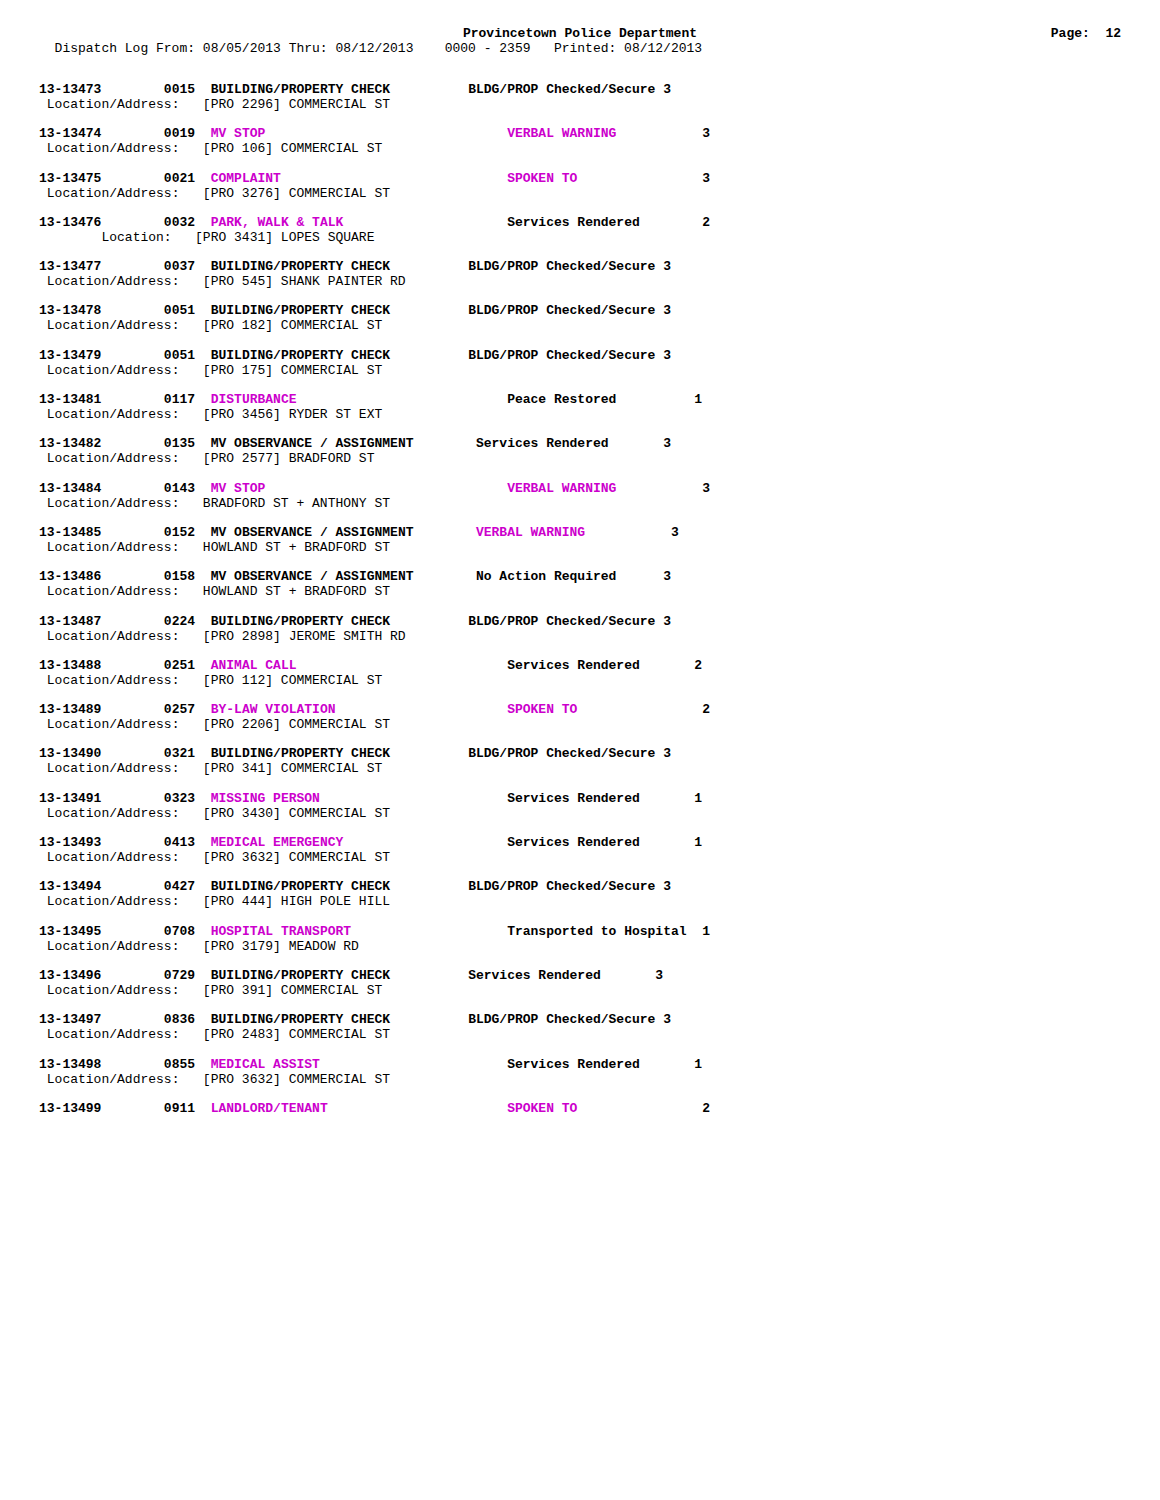Provincetown Police Department Page: 12
Dispatch Log From: 08/05/2013 Thru: 08/12/2013 0000 - 2359 Printed: 08/12/2013
13-13473 0015 BUILDING/PROPERTY CHECK BLDG/PROP Checked/Secure 3 Location/Address: [PRO 2296] COMMERCIAL ST
13-13474 0019 MV STOP VERBAL WARNING 3 Location/Address: [PRO 106] COMMERCIAL ST
13-13475 0021 COMPLAINT SPOKEN TO 3 Location/Address: [PRO 3276] COMMERCIAL ST
13-13476 0032 PARK, WALK & TALK Services Rendered 2 Location: [PRO 3431] LOPES SQUARE
13-13477 0037 BUILDING/PROPERTY CHECK BLDG/PROP Checked/Secure 3 Location/Address: [PRO 545] SHANK PAINTER RD
13-13478 0051 BUILDING/PROPERTY CHECK BLDG/PROP Checked/Secure 3 Location/Address: [PRO 182] COMMERCIAL ST
13-13479 0051 BUILDING/PROPERTY CHECK BLDG/PROP Checked/Secure 3 Location/Address: [PRO 175] COMMERCIAL ST
13-13481 0117 DISTURBANCE Peace Restored 1 Location/Address: [PRO 3456] RYDER ST EXT
13-13482 0135 MV OBSERVANCE / ASSIGNMENT Services Rendered 3 Location/Address: [PRO 2577] BRADFORD ST
13-13484 0143 MV STOP VERBAL WARNING 3 Location/Address: BRADFORD ST + ANTHONY ST
13-13485 0152 MV OBSERVANCE / ASSIGNMENT VERBAL WARNING 3 Location/Address: HOWLAND ST + BRADFORD ST
13-13486 0158 MV OBSERVANCE / ASSIGNMENT No Action Required 3 Location/Address: HOWLAND ST + BRADFORD ST
13-13487 0224 BUILDING/PROPERTY CHECK BLDG/PROP Checked/Secure 3 Location/Address: [PRO 2898] JEROME SMITH RD
13-13488 0251 ANIMAL CALL Services Rendered 2 Location/Address: [PRO 112] COMMERCIAL ST
13-13489 0257 BY-LAW VIOLATION SPOKEN TO 2 Location/Address: [PRO 2206] COMMERCIAL ST
13-13490 0321 BUILDING/PROPERTY CHECK BLDG/PROP Checked/Secure 3 Location/Address: [PRO 341] COMMERCIAL ST
13-13491 0323 MISSING PERSON Services Rendered 1 Location/Address: [PRO 3430] COMMERCIAL ST
13-13493 0413 MEDICAL EMERGENCY Services Rendered 1 Location/Address: [PRO 3632] COMMERCIAL ST
13-13494 0427 BUILDING/PROPERTY CHECK BLDG/PROP Checked/Secure 3 Location/Address: [PRO 444] HIGH POLE HILL
13-13495 0708 HOSPITAL TRANSPORT Transported to Hospital 1 Location/Address: [PRO 3179] MEADOW RD
13-13496 0729 BUILDING/PROPERTY CHECK Services Rendered 3 Location/Address: [PRO 391] COMMERCIAL ST
13-13497 0836 BUILDING/PROPERTY CHECK BLDG/PROP Checked/Secure 3 Location/Address: [PRO 2483] COMMERCIAL ST
13-13498 0855 MEDICAL ASSIST Services Rendered 1 Location/Address: [PRO 3632] COMMERCIAL ST
13-13499 0911 LANDLORD/TENANT SPOKEN TO 2